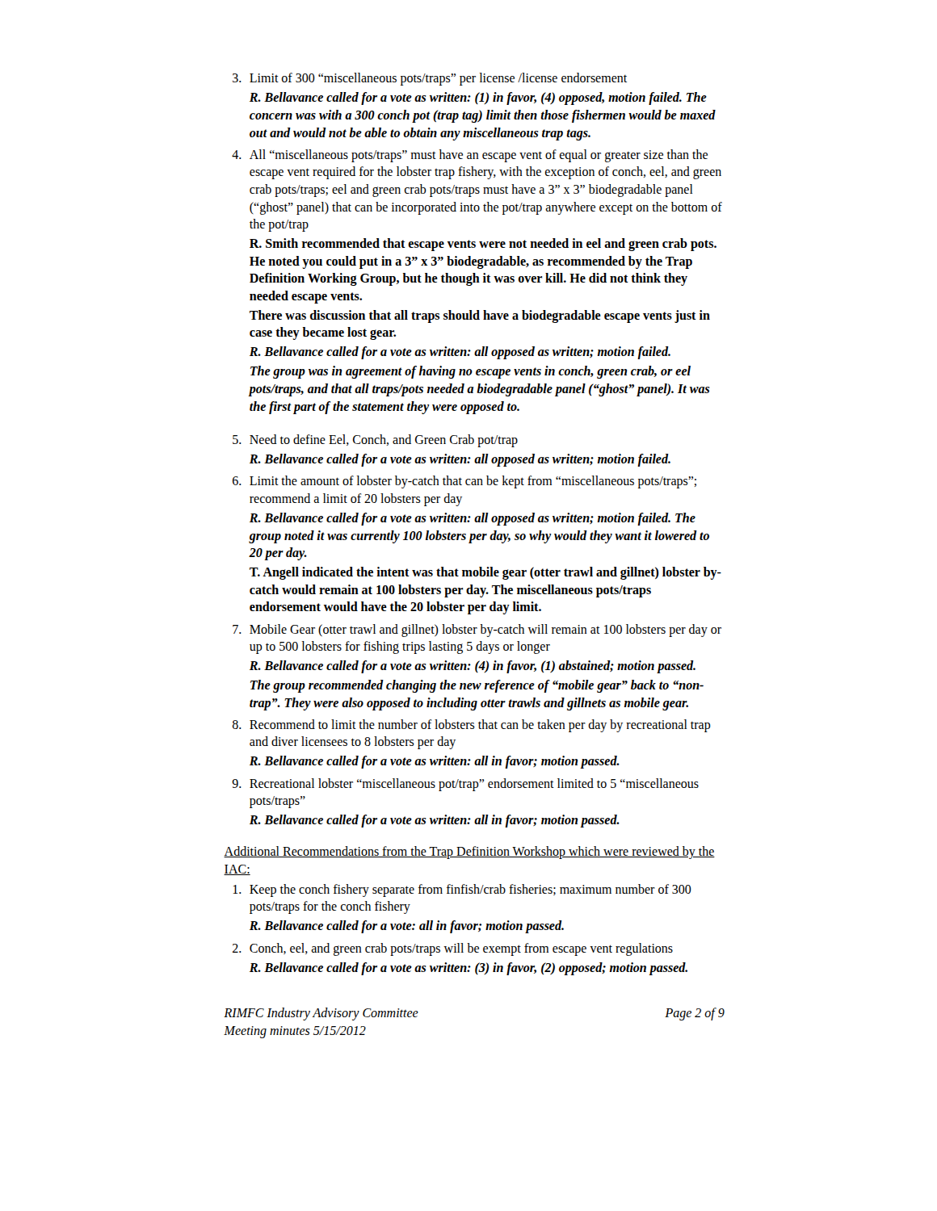Limit of 300 “miscellaneous pots/traps” per license /license endorsement
R. Bellavance called for a vote as written: (1) in favor, (4) opposed, motion failed. The concern was with a 300 conch pot (trap tag) limit then those fishermen would be maxed out and would not be able to obtain any miscellaneous trap tags.
All “miscellaneous pots/traps” must have an escape vent of equal or greater size than the escape vent required for the lobster trap fishery, with the exception of conch, eel, and green crab pots/traps; eel and green crab pots/traps must have a 3” x 3” biodegradable panel (“ghost” panel) that can be incorporated into the pot/trap anywhere except on the bottom of the pot/trap
R. Smith recommended that escape vents were not needed in eel and green crab pots. He noted you could put in a 3” x 3” biodegradable, as recommended by the Trap Definition Working Group, but he though it was over kill. He did not think they needed escape vents.
There was discussion that all traps should have a biodegradable escape vents just in case they became lost gear.
R. Bellavance called for a vote as written: all opposed as written; motion failed.
The group was in agreement of having no escape vents in conch, green crab, or eel pots/traps, and that all traps/pots needed a biodegradable panel (“ghost” panel). It was the first part of the statement they were opposed to.
Need to define Eel, Conch, and Green Crab pot/trap
R. Bellavance called for a vote as written: all opposed as written; motion failed.
Limit the amount of lobster by-catch that can be kept from “miscellaneous pots/traps”; recommend a limit of 20 lobsters per day
R. Bellavance called for a vote as written: all opposed as written; motion failed. The group noted it was currently 100 lobsters per day, so why would they want it lowered to 20 per day.
T. Angell indicated the intent was that mobile gear (otter trawl and gillnet) lobster by-catch would remain at 100 lobsters per day. The miscellaneous pots/traps endorsement would have the 20 lobster per day limit.
Mobile Gear (otter trawl and gillnet) lobster by-catch will remain at 100 lobsters per day or up to 500 lobsters for fishing trips lasting 5 days or longer
R. Bellavance called for a vote as written: (4) in favor, (1) abstained; motion passed.
The group recommended changing the new reference of “mobile gear” back to “non-trap”. They were also opposed to including otter trawls and gillnets as mobile gear.
Recommend to limit the number of lobsters that can be taken per day by recreational trap and diver licensees to 8 lobsters per day
R. Bellavance called for a vote as written: all in favor; motion passed.
Recreational lobster “miscellaneous pot/trap” endorsement limited to 5 “miscellaneous pots/traps”
R. Bellavance called for a vote as written: all in favor; motion passed.
Additional Recommendations from the Trap Definition Workshop which were reviewed by the IAC:
Keep the conch fishery separate from finfish/crab fisheries; maximum number of 300 pots/traps for the conch fishery
R. Bellavance called for a vote: all in favor; motion passed.
Conch, eel, and green crab pots/traps will be exempt from escape vent regulations
R. Bellavance called for a vote as written: (3) in favor, (2) opposed; motion passed.
RIMFC Industry Advisory Committee
Meeting minutes 5/15/2012
Page 2 of 9